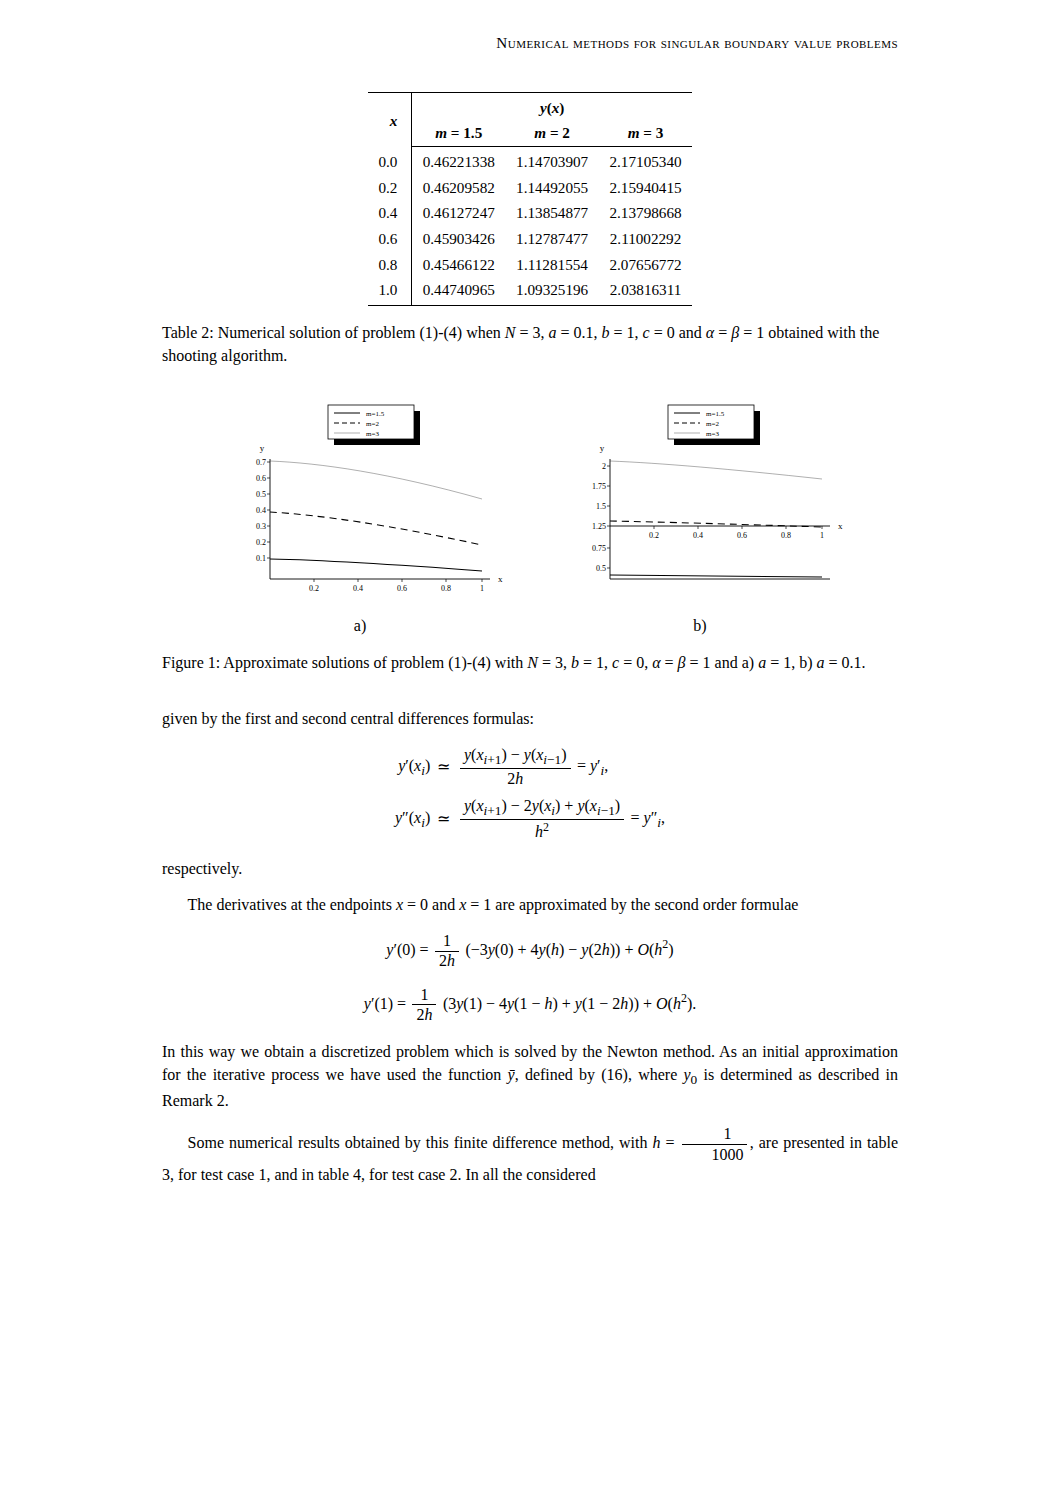Numerical methods for singular boundary value problems
| x | y ( x ) |
| --- | --- |
| m = 1.5 | m = 2 | m = 3 |
| 0.0 | 0.46221338 | 1.14703907 | 2.17105340 |
| 0.2 | 0.46209582 | 1.14492055 | 2.15940415 |
| 0.4 | 0.46127247 | 1.13854877 | 2.13798668 |
| 0.6 | 0.45903426 | 1.12787477 | 2.11002292 |
| 0.8 | 0.45466122 | 1.11281554 | 2.07656772 |
| 1.0 | 0.44740965 | 1.09325196 | 2.03816311 |
Table 2: Numerical solution of problem (1)-(4) when N = 3, a = 0.1, b = 1, c = 0 and α = β = 1 obtained with the shooting algorithm.
m=1.5 m=2 m=3 y x 0.7 0.6 0.5 0.4 0.3 0.2 0.1 0.2 0.4 0.6 0.8 1
a)
m=1.5 m=2 m=3 y x 2 1.75 1.5 1.25 0.75 0.5 0.2 0.4 0.6 0.8 1
b)
Figure 1: Approximate solutions of problem (1)-(4) with N = 3, b = 1, c = 0, α = β = 1 and a) a = 1, b) a = 0.1.
given by the first and second central differences formulas:
y′(xi) ≃ y(xi+1) − y(xi−1) 2h = y′i, y″(xi) ≃ y(xi+1) − 2y(xi) + y(xi−1) h2 = y″i,
respectively.
The derivatives at the endpoints x = 0 and x = 1 are approximated by the second order formulae
y′(0) = 12h (−3y(0) + 4y(h) − y(2h)) + O(h2)
y′(1) = 12h (3y(1) − 4y(1 − h) + y(1 − 2h)) + O(h2).
In this way we obtain a discretized problem which is solved by the Newton method. As an initial approximation for the iterative process we have used the function ȳ, defined by (16), where y0 is determined as described in Remark 2.
Some numerical results obtained by this finite difference method, with h = 11000, are presented in table 3, for test case 1, and in table 4, for test case 2. In all the considered